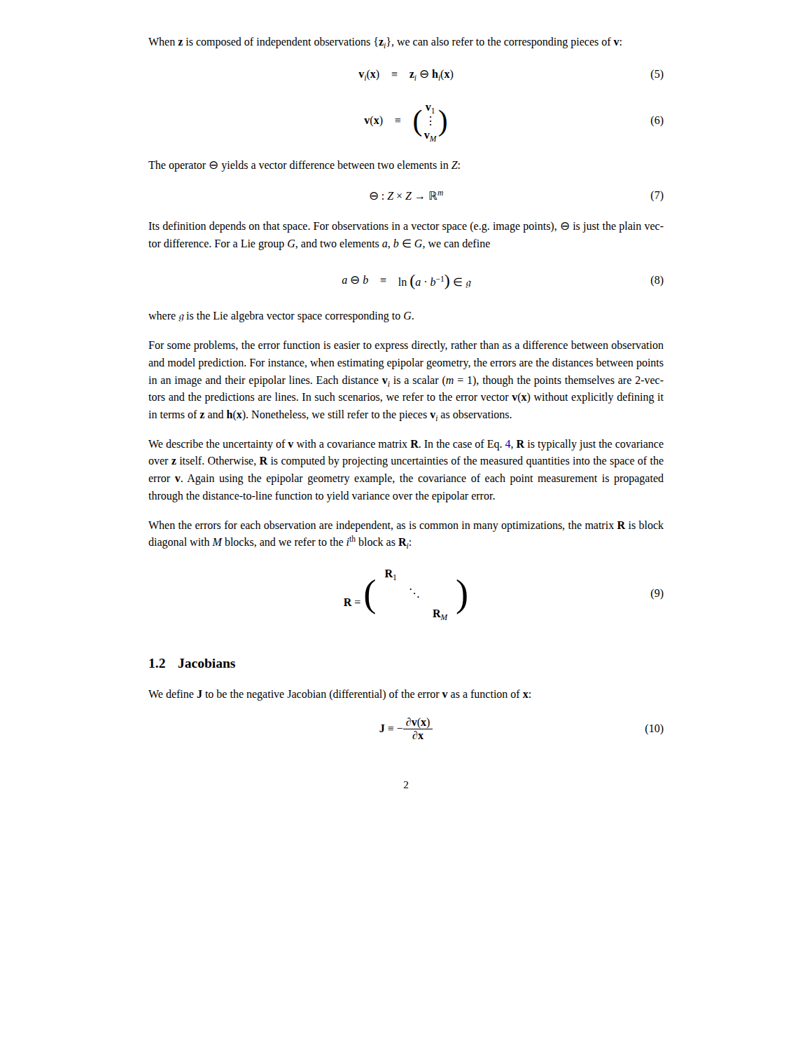When z is composed of independent observations {zi}, we can also refer to the corresponding pieces of v:
| v i ( x ) | ≡ | z i ⊖ h i ( x ) |
(5)
| v ( x ) | ≡ | ( v 1 ⋮ v M ) |
(6)
The operator ⊖ yields a vector difference between two elements in Z:
⊖ : Z × Z → ℝm
(7)
Its definition depends on that space. For observations in a vector space (e.g. image points), ⊖ is just the plain vector difference. For a Lie group G, and two elements a, b ∈ G, we can define
| a ⊖ b | ≡ | ln ( a · b −1 ) ∈ 𝔤 |
(8)
where 𝔤 is the Lie algebra vector space corresponding to G.
For some problems, the error function is easier to express directly, rather than as a difference between observation and model prediction. For instance, when estimating epipolar geometry, the errors are the distances between points in an image and their epipolar lines. Each distance vi is a scalar (m = 1), though the points themselves are 2-vectors and the predictions are lines. In such scenarios, we refer to the error vector v(x) without explicitly defining it in terms of z and h(x). Nonetheless, we still refer to the pieces vi as observations.
We describe the uncertainty of v with a covariance matrix R. In the case of Eq. 4, R is typically just the covariance over z itself. Otherwise, R is computed by projecting uncertainties of the measured quantities into the space of the error v. Again using the epipolar geometry example, the covariance of each point measurement is propagated through the distance-to-line function to yield variance over the epipolar error.
When the errors for each observation are independent, as is common in many optimizations, the matrix R is block diagonal with M blocks, and we refer to the ith block as Ri:
R = (
| R 1 | | |
| | ⋱ | |
| | | R M |
)
(9)
1.2 Jacobians
We define J to be the negative Jacobian (differential) of the error v as a function of x:
J ≡ −∂v(x)∂x
(10)
2